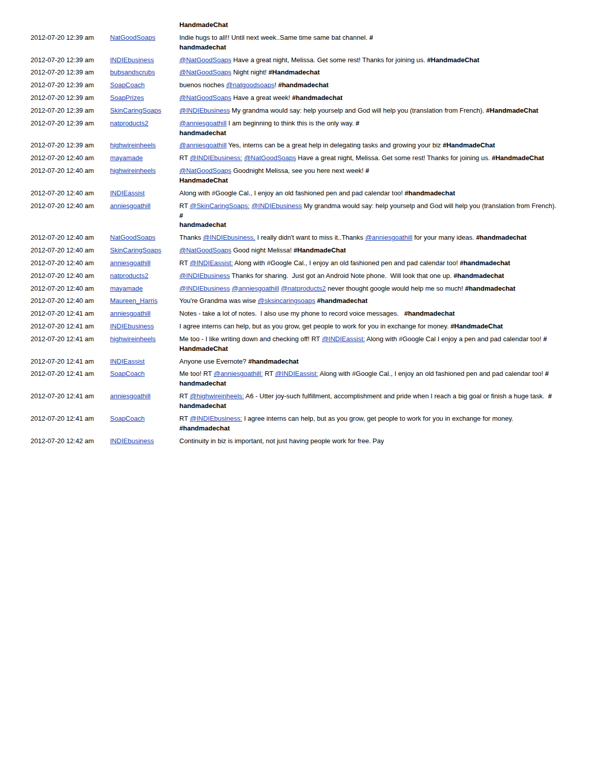| | | HandmadeChat |
| 2012-07-20 12:39 am | NatGoodSoaps | Indie hugs to all!! Until next week..Same time same bat channel. # handmadechat |
| 2012-07-20 12:39 am | INDIEbusiness | @NatGoodSoaps Have a great night, Melissa. Get some rest! Thanks for joining us. #HandmadeChat |
| 2012-07-20 12:39 am | bubsandscrubs | @NatGoodSoaps Night night! #Handmadechat |
| 2012-07-20 12:39 am | SoapCoach | buenos noches @natgoodsoaps ! #handmadechat |
| 2012-07-20 12:39 am | SoapPrizes | @NatGoodSoaps Have a great week! #handmadechat |
| 2012-07-20 12:39 am | SkinCaringSoaps | @INDIEbusiness My grandma would say: help yourselp and God will help you (translation from French). #HandmadeChat |
| 2012-07-20 12:39 am | natproducts2 | @anniesgoathill I am beginning to think this is the only way. # handmadechat |
| 2012-07-20 12:39 am | highwireinheels | @anniesgoathill Yes, interns can be a great help in delegating tasks and growing your biz #HandmadeChat |
| 2012-07-20 12:40 am | mayamade | RT @INDIEbusiness: @NatGoodSoaps Have a great night, Melissa. Get some rest! Thanks for joining us. #HandmadeChat |
| 2012-07-20 12:40 am | highwireinheels | @NatGoodSoaps Goodnight Melissa, see you here next week! # HandmadeChat |
| 2012-07-20 12:40 am | INDIEassist | Along with #Google Cal., I enjoy an old fashioned pen and pad calendar too! #handmadechat |
| 2012-07-20 12:40 am | anniesgoathill | RT @SkinCaringSoaps: @INDIEbusiness My grandma would say: help yourselp and God will help you (translation from French). # handmadechat |
| 2012-07-20 12:40 am | NatGoodSoaps | Thanks @INDIEbusiness, I really didn't want to miss it..Thanks @anniesgoathill for your many ideas. #handmadechat |
| 2012-07-20 12:40 am | SkinCaringSoaps | @NatGoodSoaps Good night Melissa! #HandmadeChat |
| 2012-07-20 12:40 am | anniesgoathill | RT @INDIEassist: Along with #Google Cal., I enjoy an old fashioned pen and pad calendar too! #handmadechat |
| 2012-07-20 12:40 am | natproducts2 | @INDIEbusiness Thanks for sharing. Just got an Android Note phone. Will look that one up. #handmadechat |
| 2012-07-20 12:40 am | mayamade | @INDIEbusiness @anniesgoathill @natproducts2 never thought google would help me so much! #handmadechat |
| 2012-07-20 12:40 am | Maureen_Harris | You're Grandma was wise @sksincaringsoaps #handmadechat |
| 2012-07-20 12:41 am | anniesgoathill | Notes - take a lot of notes. I also use my phone to record voice messages. #handmadechat |
| 2012-07-20 12:41 am | INDIEbusiness | I agree interns can help, but as you grow, get people to work for you in exchange for money. #HandmadeChat |
| 2012-07-20 12:41 am | highwireinheels | Me too - I like writing down and checking off! RT @INDIEassist: Along with #Google Cal I enjoy a pen and pad calendar too! # HandmadeChat |
| 2012-07-20 12:41 am | INDIEassist | Anyone use Evernote? #handmadechat |
| 2012-07-20 12:41 am | SoapCoach | Me too! RT @anniesgoathill: RT @INDIEassist: Along with #Google Cal., I enjoy an old fashioned pen and pad calendar too! # handmadechat |
| 2012-07-20 12:41 am | anniesgoathill | RT @highwireinheels: A6 - Utter joy-such fulfillment, accomplishment and pride when I reach a big goal or finish a huge task. # handmadechat |
| 2012-07-20 12:41 am | SoapCoach | RT @INDIEbusiness: I agree interns can help, but as you grow, get people to work for you in exchange for money. #handmadechat |
| 2012-07-20 12:42 am | INDIEbusiness | Continuity in biz is important, not just having people work for free. Pay |